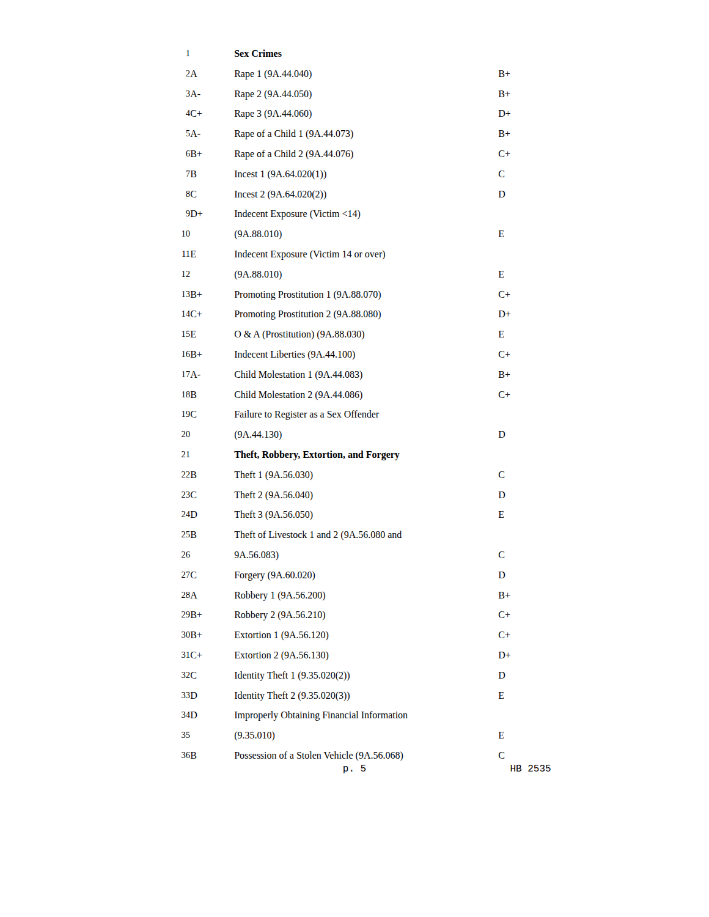| 1 | | Sex Crimes | |
| 2 | A | Rape 1 (9A.44.040) | B+ |
| 3 | A- | Rape 2 (9A.44.050) | B+ |
| 4 | C+ | Rape 3 (9A.44.060) | D+ |
| 5 | A- | Rape of a Child 1 (9A.44.073) | B+ |
| 6 | B+ | Rape of a Child 2 (9A.44.076) | C+ |
| 7 | B | Incest 1 (9A.64.020(1)) | C |
| 8 | C | Incest 2 (9A.64.020(2)) | D |
| 9 | D+ | Indecent Exposure (Victim <14) | |
| 10 | | (9A.88.010) | E |
| 11 | E | Indecent Exposure (Victim 14 or over) | |
| 12 | | (9A.88.010) | E |
| 13 | B+ | Promoting Prostitution 1 (9A.88.070) | C+ |
| 14 | C+ | Promoting Prostitution 2 (9A.88.080) | D+ |
| 15 | E | O & A (Prostitution) (9A.88.030) | E |
| 16 | B+ | Indecent Liberties (9A.44.100) | C+ |
| 17 | A- | Child Molestation 1 (9A.44.083) | B+ |
| 18 | B | Child Molestation 2 (9A.44.086) | C+ |
| 19 | C | Failure to Register as a Sex Offender | |
| 20 | | (9A.44.130) | D |
| 21 | | Theft, Robbery, Extortion, and Forgery | |
| 22 | B | Theft 1 (9A.56.030) | C |
| 23 | C | Theft 2 (9A.56.040) | D |
| 24 | D | Theft 3 (9A.56.050) | E |
| 25 | B | Theft of Livestock 1 and 2 (9A.56.080 and | |
| 26 | | 9A.56.083) | C |
| 27 | C | Forgery (9A.60.020) | D |
| 28 | A | Robbery 1 (9A.56.200) | B+ |
| 29 | B+ | Robbery 2 (9A.56.210) | C+ |
| 30 | B+ | Extortion 1 (9A.56.120) | C+ |
| 31 | C+ | Extortion 2 (9A.56.130) | D+ |
| 32 | C | Identity Theft 1 (9.35.020(2)) | D |
| 33 | D | Identity Theft 2 (9.35.020(3)) | E |
| 34 | D | Improperly Obtaining Financial Information | |
| 35 | | (9.35.010) | E |
| 36 | B | Possession of a Stolen Vehicle (9A.56.068) | C |
p. 5 HB 2535